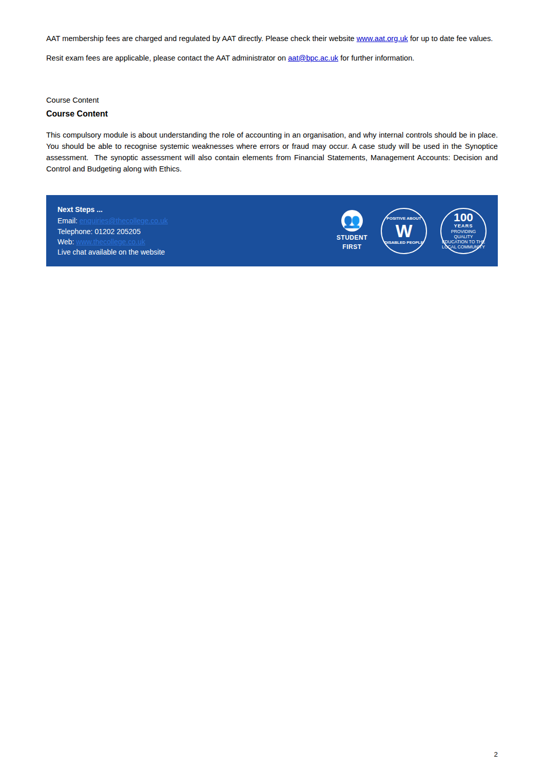AAT membership fees are charged and regulated by AAT directly. Please check their website www.aat.org.uk for up to date fee values.
Resit exam fees are applicable, please contact the AAT administrator on aat@bpc.ac.uk for further information.
Course Content
Course Content
This compulsory module is about understanding the role of accounting in an organisation, and why internal controls should be in place. You should be able to recognise systemic weaknesses where errors or fraud may occur. A case study will be used in the Synoptice assessment. The synoptic assessment will also contain elements from Financial Statements, Management Accounts: Decision and Control and Budgeting along with Ethics.
Next Steps ...
Email: enquiries@thecollege.co.uk
Telephone: 01202 205205
Web: www.thecollege.co.uk
Live chat available on the website
👥
STUDENT
FIRST
POSITIVE ABOUT
W
DISABLED PEOPLE
100
YEARS
PROVIDING QUALITY
EDUCATION TO THE
LOCAL COMMUNITY
2